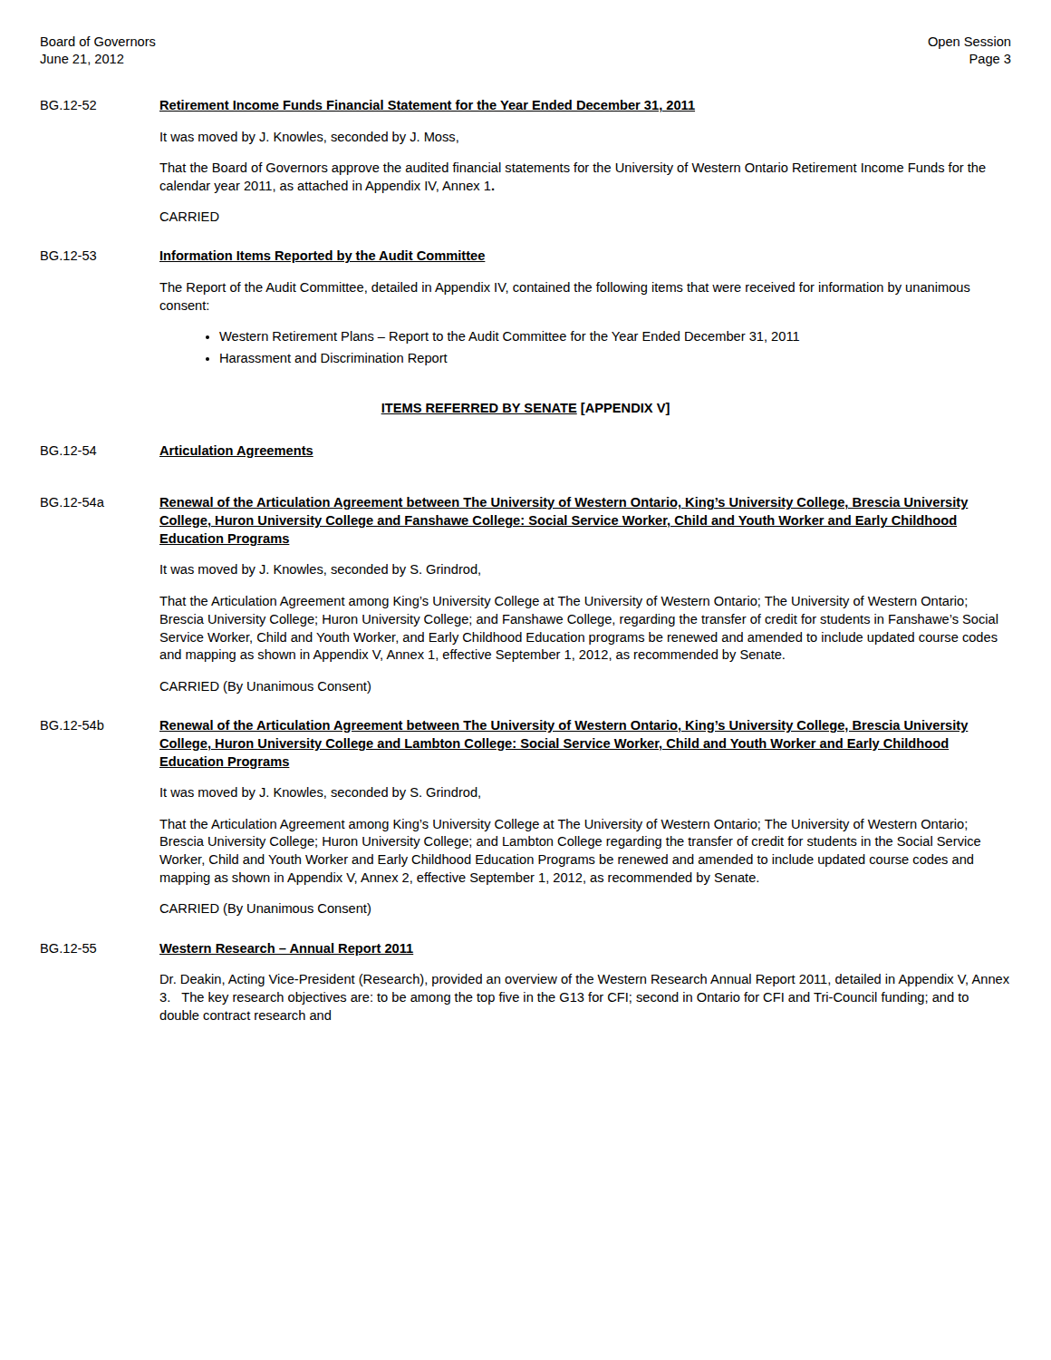Board of Governors
June 21, 2012
Open Session
Page 3
BG.12-52
Retirement Income Funds Financial Statement for the Year Ended December 31, 2011
It was moved by J. Knowles, seconded by J. Moss,
That the Board of Governors approve the audited financial statements for the University of Western Ontario Retirement Income Funds for the calendar year 2011, as attached in Appendix IV, Annex 1.
CARRIED
BG.12-53
Information Items Reported by the Audit Committee
The Report of the Audit Committee, detailed in Appendix IV, contained the following items that were received for information by unanimous consent:
Western Retirement Plans – Report to the Audit Committee for the Year Ended December 31, 2011
Harassment and Discrimination Report
ITEMS REFERRED BY SENATE [APPENDIX V]
BG.12-54
Articulation Agreements
BG.12-54a
Renewal of the Articulation Agreement between The University of Western Ontario, King’s University College, Brescia University College, Huron University College and Fanshawe College: Social Service Worker, Child and Youth Worker and Early Childhood Education Programs
It was moved by J. Knowles, seconded by S. Grindrod,
That the Articulation Agreement among King’s University College at The University of Western Ontario; The University of Western Ontario; Brescia University College; Huron University College; and Fanshawe College, regarding the transfer of credit for students in Fanshawe’s Social Service Worker, Child and Youth Worker, and Early Childhood Education programs be renewed and amended to include updated course codes and mapping as shown in Appendix V, Annex 1, effective September 1, 2012, as recommended by Senate.
CARRIED (By Unanimous Consent)
BG.12-54b
Renewal of the Articulation Agreement between The University of Western Ontario, King’s University College, Brescia University College, Huron University College and Lambton College: Social Service Worker, Child and Youth Worker and Early Childhood Education Programs
It was moved by J. Knowles, seconded by S. Grindrod,
That the Articulation Agreement among King’s University College at The University of Western Ontario; The University of Western Ontario; Brescia University College; Huron University College; and Lambton College regarding the transfer of credit for students in the Social Service Worker, Child and Youth Worker and Early Childhood Education Programs be renewed and amended to include updated course codes and mapping as shown in Appendix V, Annex 2, effective September 1, 2012, as recommended by Senate.
CARRIED (By Unanimous Consent)
BG.12-55
Western Research – Annual Report 2011
Dr. Deakin, Acting Vice-President (Research), provided an overview of the Western Research Annual Report 2011, detailed in Appendix V, Annex 3. The key research objectives are: to be among the top five in the G13 for CFI; second in Ontario for CFI and Tri-Council funding; and to double contract research and